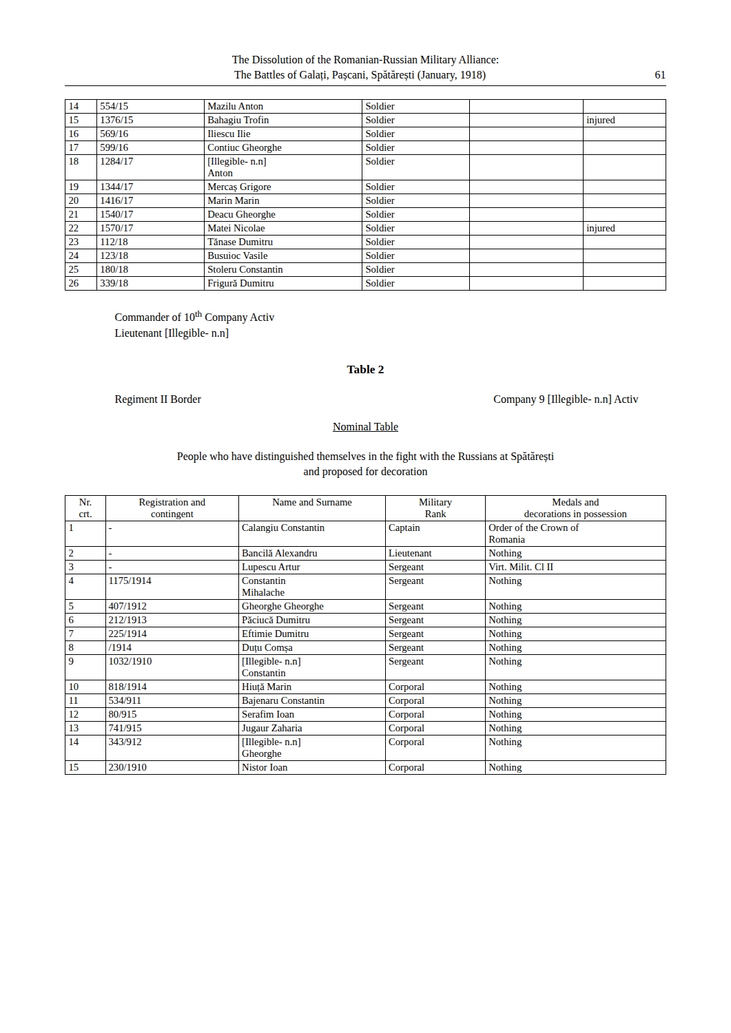The Dissolution of the Romanian-Russian Military Alliance: The Battles of Galați, Pașcani, Spătărești (January, 1918)61
| 14 | 554/15 | Mazilu Anton | Soldier | | |
| 15 | 1376/15 | Bahagiu Trofin | Soldier | | injured |
| 16 | 569/16 | Iliescu Ilie | Soldier | | |
| 17 | 599/16 | Contiuc Gheorghe | Soldier | | |
| 18 | 1284/17 | [Illegible- n.n] Anton | Soldier | | |
| 19 | 1344/17 | Mercaș Grigore | Soldier | | |
| 20 | 1416/17 | Marin Marin | Soldier | | |
| 21 | 1540/17 | Deacu Gheorghe | Soldier | | |
| 22 | 1570/17 | Matei Nicolae | Soldier | | injured |
| 23 | 112/18 | Tănase Dumitru | Soldier | | |
| 24 | 123/18 | Busuioc Vasile | Soldier | | |
| 25 | 180/18 | Stoleru Constantin | Soldier | | |
| 26 | 339/18 | Frigură Dumitru | Soldier | | |
Commander of 10th Company Activ
Lieutenant [Illegible- n.n]
Table 2
Regiment II Border Company 9 [Illegible- n.n] Activ
Nominal Table
People who have distinguished themselves in the fight with the Russians at Spătărești
and proposed for decoration
| Nr. crt. | Registration and contingent | Name and Surname | Military Rank | Medals and decorations in possession |
| --- | --- | --- | --- | --- |
| 1 | - | Calangiu Constantin | Captain | Order of the Crown of Romania |
| 2 | - | Bancilă Alexandru | Lieutenant | Nothing |
| 3 | - | Lupescu Artur | Sergeant | Virt. Milit. Cl II |
| 4 | 1175/1914 | Constantin Mihalache | Sergeant | Nothing |
| 5 | 407/1912 | Gheorghe Gheorghe | Sergeant | Nothing |
| 6 | 212/1913 | Păciucă Dumitru | Sergeant | Nothing |
| 7 | 225/1914 | Eftimie Dumitru | Sergeant | Nothing |
| 8 | /1914 | Duțu Comșa | Sergeant | Nothing |
| 9 | 1032/1910 | [Illegible- n.n] Constantin | Sergeant | Nothing |
| 10 | 818/1914 | Hiuță Marin | Corporal | Nothing |
| 11 | 534/911 | Bajenaru Constantin | Corporal | Nothing |
| 12 | 80/915 | Serafim Ioan | Corporal | Nothing |
| 13 | 741/915 | Jugaur Zaharia | Corporal | Nothing |
| 14 | 343/912 | [Illegible- n.n] Gheorghe | Corporal | Nothing |
| 15 | 230/1910 | Nistor Ioan | Corporal | Nothing |